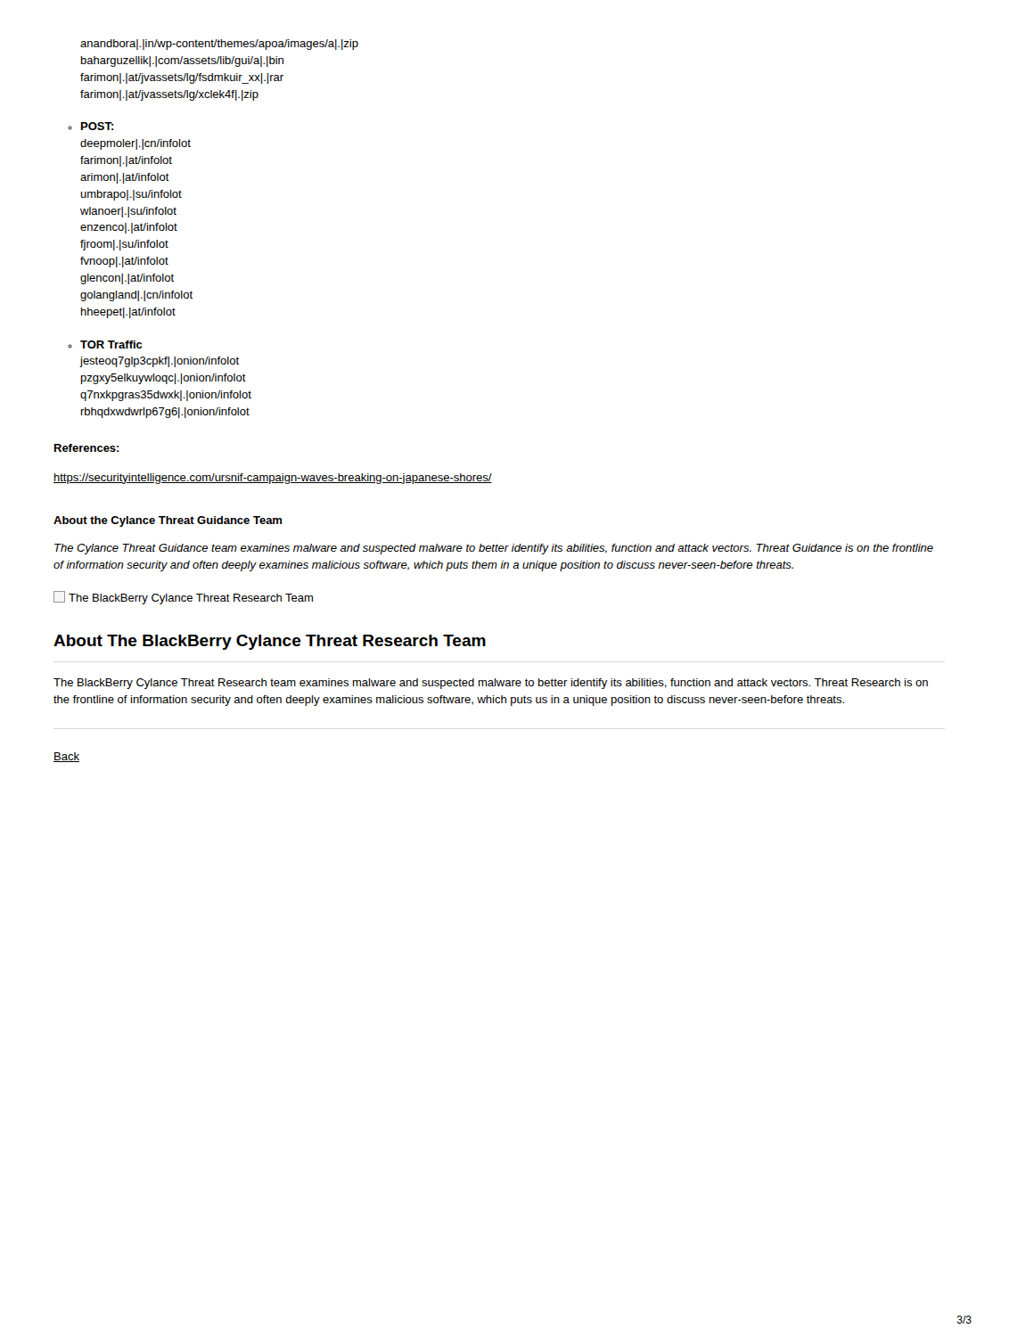anandbora|.|in/wp-content/themes/apoa/images/a|.|zip baharguzellik|.|com/assets/lib/gui/a|.|bin farimon|.|at/jvassets/lg/fsdmkuir_xx|.|rar farimon|.|at/jvassets/lg/xclek4f|.|zip
POST: deepmoler|.|cn/infolot farimon|.|at/infolot arimon|.|at/infolot umbrapo|.|su/infolot wlanoer|.|su/infolot enzenco|.|at/infolot fjroom|.|su/infolot fvnoop|.|at/infolot glencon|.|at/infolot golangland|.|cn/infolot hheepet|.|at/infolot
TOR Traffic jesteoq7glp3cpkf|.|onion/infolot pzgxy5elkuywloqc|.|onion/infolot q7nxkpgras35dwxk|.|onion/infolot rbhqdxwdwrlp67g6|.|onion/infolot
References:
https://securityintelligence.com/ursnif-campaign-waves-breaking-on-japanese-shores/
About the Cylance Threat Guidance Team
The Cylance Threat Guidance team examines malware and suspected malware to better identify its abilities, function and attack vectors. Threat Guidance is on the frontline of information security and often deeply examines malicious software, which puts them in a unique position to discuss never-seen-before threats.
The BlackBerry Cylance Threat Research Team
About The BlackBerry Cylance Threat Research Team
The BlackBerry Cylance Threat Research team examines malware and suspected malware to better identify its abilities, function and attack vectors. Threat Research is on the frontline of information security and often deeply examines malicious software, which puts us in a unique position to discuss never-seen-before threats.
Back
3/3